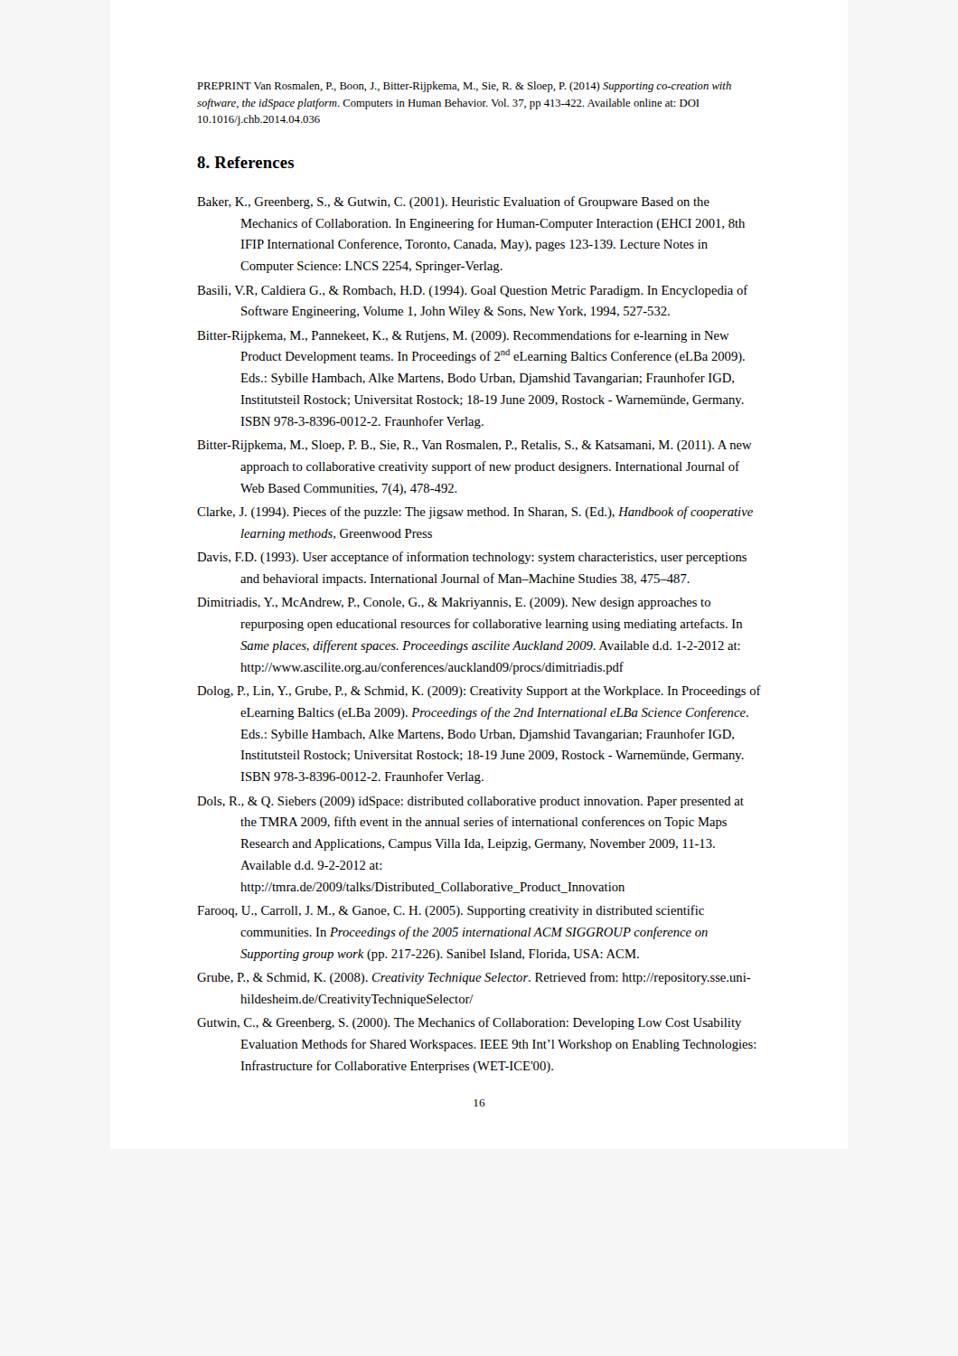PREPRINT Van Rosmalen, P., Boon, J., Bitter-Rijpkema, M., Sie, R. & Sloep, P. (2014) Supporting co-creation with software, the idSpace platform. Computers in Human Behavior. Vol. 37, pp 413-422. Available online at: DOI 10.1016/j.chb.2014.04.036
8. References
Baker, K., Greenberg, S., & Gutwin, C. (2001). Heuristic Evaluation of Groupware Based on the Mechanics of Collaboration. In Engineering for Human-Computer Interaction (EHCI 2001, 8th IFIP International Conference, Toronto, Canada, May), pages 123-139. Lecture Notes in Computer Science: LNCS 2254, Springer-Verlag.
Basili, V.R, Caldiera G., & Rombach, H.D. (1994). Goal Question Metric Paradigm. In Encyclopedia of Software Engineering, Volume 1, John Wiley & Sons, New York, 1994, 527-532.
Bitter-Rijpkema, M., Pannekeet, K., & Rutjens, M. (2009). Recommendations for e-learning in New Product Development teams. In Proceedings of 2nd eLearning Baltics Conference (eLBa 2009). Eds.: Sybille Hambach, Alke Martens, Bodo Urban, Djamshid Tavangarian; Fraunhofer IGD, Institutsteil Rostock; Universitat Rostock; 18-19 June 2009, Rostock - Warnemünde, Germany. ISBN 978-3-8396-0012-2. Fraunhofer Verlag.
Bitter-Rijpkema, M., Sloep, P. B., Sie, R., Van Rosmalen, P., Retalis, S., & Katsamani, M. (2011). A new approach to collaborative creativity support of new product designers. International Journal of Web Based Communities, 7(4), 478-492.
Clarke, J. (1994). Pieces of the puzzle: The jigsaw method. In Sharan, S. (Ed.), Handbook of cooperative learning methods, Greenwood Press
Davis, F.D. (1993). User acceptance of information technology: system characteristics, user perceptions and behavioral impacts. International Journal of Man–Machine Studies 38, 475–487.
Dimitriadis, Y., McAndrew, P., Conole, G., & Makriyannis, E. (2009). New design approaches to repurposing open educational resources for collaborative learning using mediating artefacts. In Same places, different spaces. Proceedings ascilite Auckland 2009. Available d.d. 1-2-2012 at: http://www.ascilite.org.au/conferences/auckland09/procs/dimitriadis.pdf
Dolog, P., Lin, Y., Grube, P., & Schmid, K. (2009): Creativity Support at the Workplace. In Proceedings of eLearning Baltics (eLBa 2009). Proceedings of the 2nd International eLBa Science Conference. Eds.: Sybille Hambach, Alke Martens, Bodo Urban, Djamshid Tavangarian; Fraunhofer IGD, Institutsteil Rostock; Universitat Rostock; 18-19 June 2009, Rostock - Warnemünde, Germany. ISBN 978-3-8396-0012-2. Fraunhofer Verlag.
Dols, R., & Q. Siebers (2009) idSpace: distributed collaborative product innovation. Paper presented at the TMRA 2009, fifth event in the annual series of international conferences on Topic Maps Research and Applications, Campus Villa Ida, Leipzig, Germany, November 2009, 11-13. Available d.d. 9-2-2012 at: http://tmra.de/2009/talks/Distributed_Collaborative_Product_Innovation
Farooq, U., Carroll, J. M., & Ganoe, C. H. (2005). Supporting creativity in distributed scientific communities. In Proceedings of the 2005 international ACM SIGGROUP conference on Supporting group work (pp. 217-226). Sanibel Island, Florida, USA: ACM.
Grube, P., & Schmid, K. (2008). Creativity Technique Selector. Retrieved from: http://repository.sse.uni-hildesheim.de/CreativityTechniqueSelector/
Gutwin, C., & Greenberg, S. (2000). The Mechanics of Collaboration: Developing Low Cost Usability Evaluation Methods for Shared Workspaces. IEEE 9th Int’l Workshop on Enabling Technologies: Infrastructure for Collaborative Enterprises (WET-ICE'00).
16